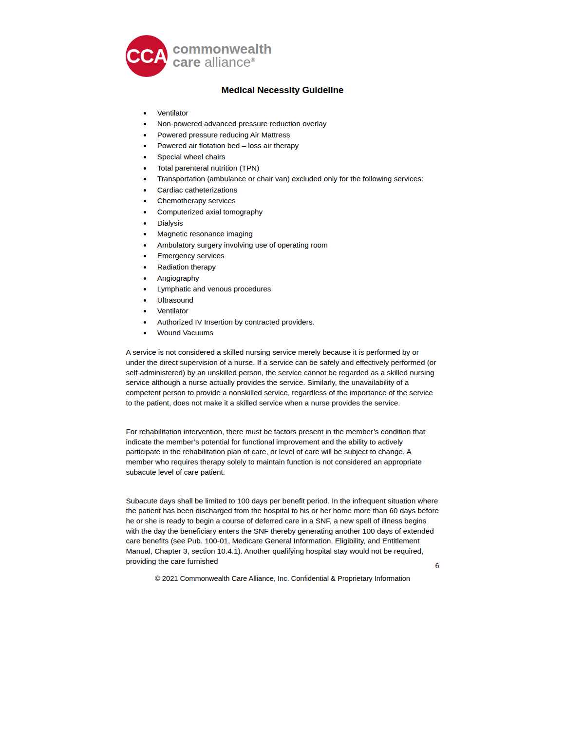CCA
commonwealth care alliance®
Medical Necessity Guideline
Ventilator
Non-powered advanced pressure reduction overlay
Powered pressure reducing Air Mattress
Powered air flotation bed – loss air therapy
Special wheel chairs
Total parenteral nutrition (TPN)
Transportation (ambulance or chair van) excluded only for the following services:
Cardiac catheterizations
Chemotherapy services
Computerized axial tomography
Dialysis
Magnetic resonance imaging
Ambulatory surgery involving use of operating room
Emergency services
Radiation therapy
Angiography
Lymphatic and venous procedures
Ultrasound
Ventilator
Authorized IV Insertion by contracted providers.
Wound Vacuums
A service is not considered a skilled nursing service merely because it is performed by or under the direct supervision of a nurse. If a service can be safely and effectively performed (or self-administered) by an unskilled person, the service cannot be regarded as a skilled nursing service although a nurse actually provides the service. Similarly, the unavailability of a competent person to provide a nonskilled service, regardless of the importance of the service to the patient, does not make it a skilled service when a nurse provides the service.
For rehabilitation intervention, there must be factors present in the member’s condition that indicate the member’s potential for functional improvement and the ability to actively participate in the rehabilitation plan of care, or level of care will be subject to change. A member who requires therapy solely to maintain function is not considered an appropriate subacute level of care patient.
Subacute days shall be limited to 100 days per benefit period. In the infrequent situation where the patient has been discharged from the hospital to his or her home more than 60 days before he or she is ready to begin a course of deferred care in a SNF, a new spell of illness begins with the day the beneficiary enters the SNF thereby generating another 100 days of extended care benefits (see Pub. 100-01, Medicare General Information, Eligibility, and Entitlement Manual, Chapter 3, section 10.4.1). Another qualifying hospital stay would not be required, providing the care furnished
6
© 2021 Commonwealth Care Alliance, Inc. Confidential & Proprietary Information